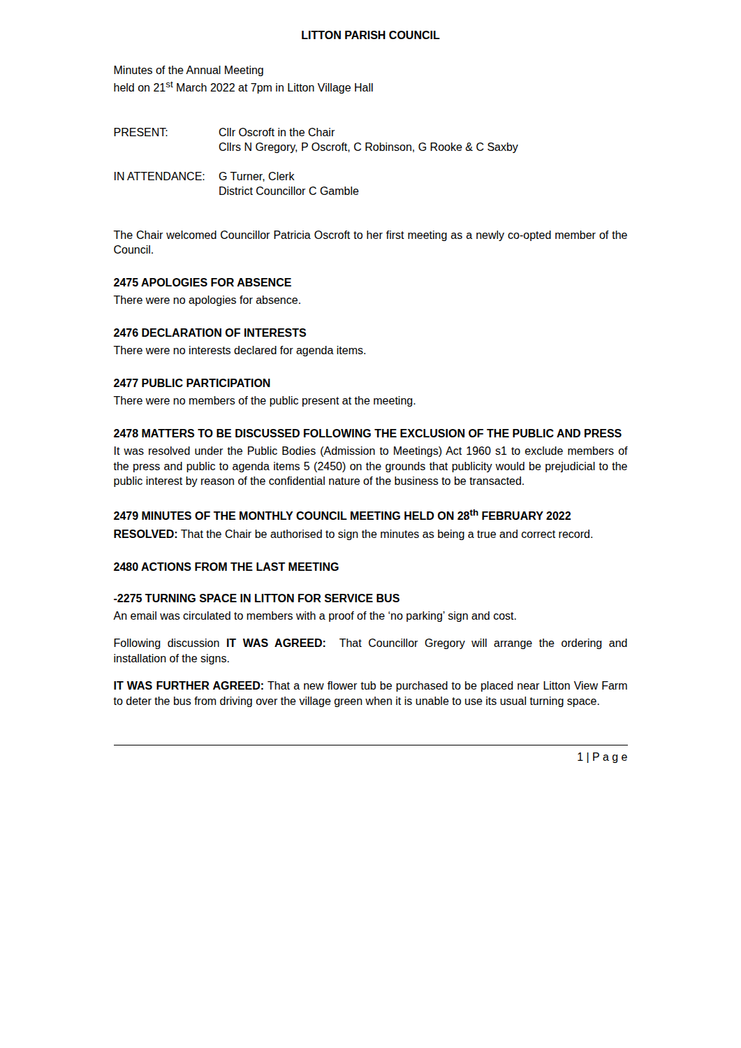LITTON PARISH COUNCIL
Minutes of the Annual Meeting
held on 21st March 2022 at 7pm in Litton Village Hall
| PRESENT: | Cllr Oscroft in the Chair Cllrs N Gregory, P Oscroft, C Robinson, G Rooke & C Saxby |
| IN ATTENDANCE: | G Turner, Clerk District Councillor C Gamble |
The Chair welcomed Councillor Patricia Oscroft to her first meeting as a newly co-opted member of the Council.
2475 APOLOGIES FOR ABSENCE
There were no apologies for absence.
2476 DECLARATION OF INTERESTS
There were no interests declared for agenda items.
2477 PUBLIC PARTICIPATION
There were no members of the public present at the meeting.
2478 MATTERS TO BE DISCUSSED FOLLOWING THE EXCLUSION OF THE PUBLIC AND PRESS
It was resolved under the Public Bodies (Admission to Meetings) Act 1960 s1 to exclude members of the press and public to agenda items 5 (2450) on the grounds that publicity would be prejudicial to the public interest by reason of the confidential nature of the business to be transacted.
2479 MINUTES OF THE MONTHLY COUNCIL MEETING HELD ON 28th FEBRUARY 2022
RESOLVED: That the Chair be authorised to sign the minutes as being a true and correct record.
2480 ACTIONS FROM THE LAST MEETING
-2275 TURNING SPACE IN LITTON FOR SERVICE BUS
An email was circulated to members with a proof of the ‘no parking’ sign and cost.
Following discussion IT WAS AGREED: That Councillor Gregory will arrange the ordering and installation of the signs.
IT WAS FURTHER AGREED: That a new flower tub be purchased to be placed near Litton View Farm to deter the bus from driving over the village green when it is unable to use its usual turning space.
1 | P a g e